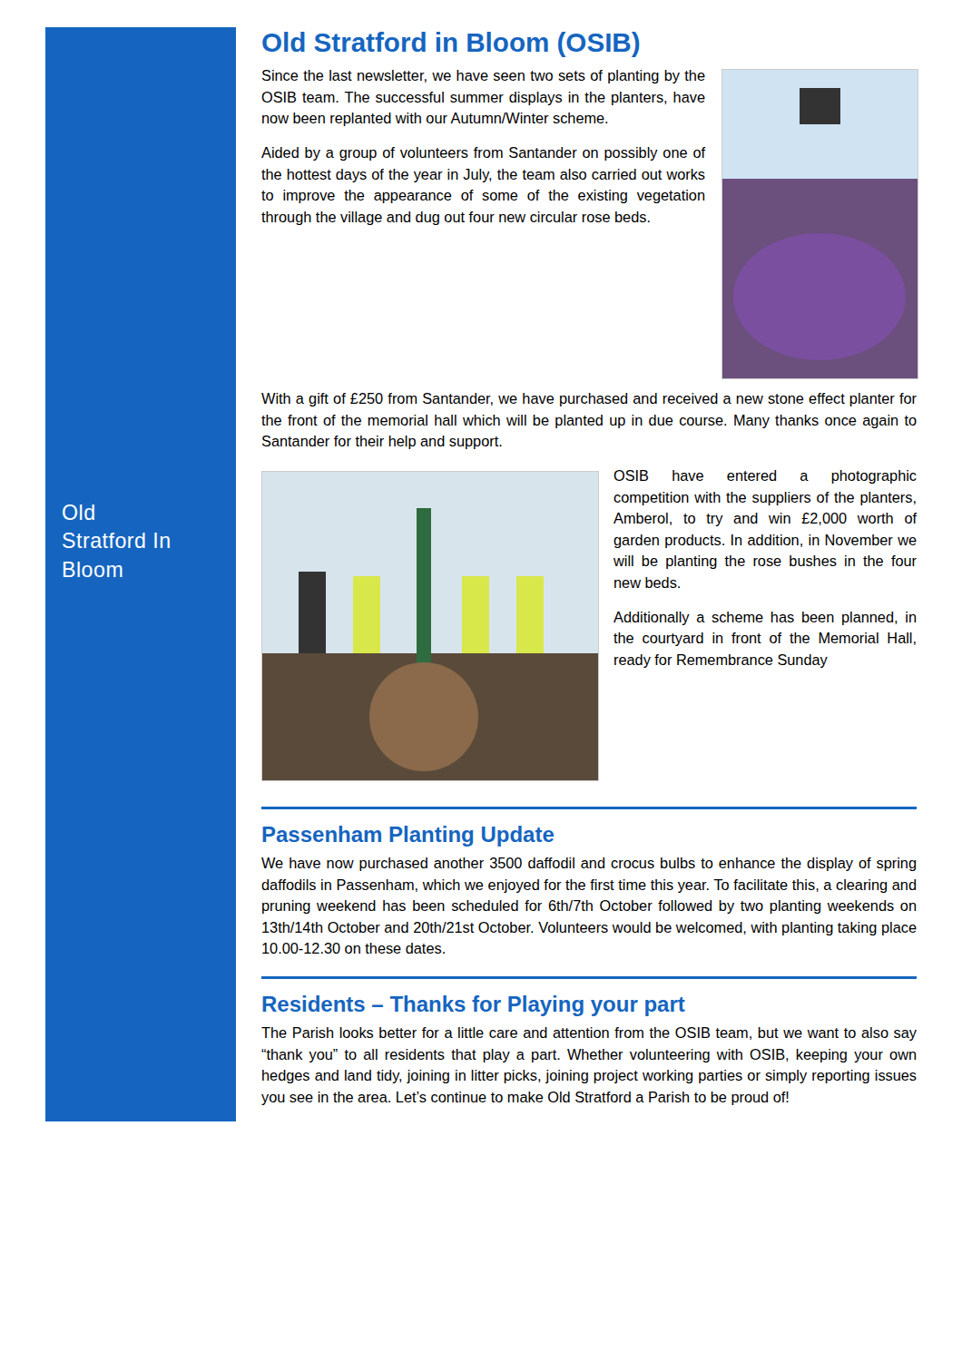Old
Stratford In
Bloom
Old Stratford in Bloom (OSIB)
Since the last newsletter, we have seen two sets of planting by the OSIB team. The successful summer displays in the planters, have now been replanted with our Autumn/Winter scheme.
Aided by a group of volunteers from Santander on possibly one of the hottest days of the year in July, the team also carried out works to improve the appearance of some of the existing vegetation through the village and dug out four new circular rose beds.
With a gift of £250 from Santander, we have purchased and received a new stone effect planter for the front of the memorial hall which will be planted up in due course. Many thanks once again to Santander for their help and support.
OSIB have entered a photographic competition with the suppliers of the planters, Amberol, to try and win £2,000 worth of garden products. In addition, in November we will be planting the rose bushes in the four new beds.
Additionally a scheme has been planned, in the courtyard in front of the Memorial Hall, ready for Remembrance Sunday
Passenham Planting Update
We have now purchased another 3500 daffodil and crocus bulbs to enhance the display of spring daffodils in Passenham, which we enjoyed for the first time this year. To facilitate this, a clearing and pruning weekend has been scheduled for 6th/7th October followed by two planting weekends on 13th/14th October and 20th/21st October. Volunteers would be welcomed, with planting taking place 10.00-12.30 on these dates.
Residents – Thanks for Playing your part
The Parish looks better for a little care and attention from the OSIB team, but we want to also say “thank you” to all residents that play a part. Whether volunteering with OSIB, keeping your own hedges and land tidy, joining in litter picks, joining project working parties or simply reporting issues you see in the area. Let’s continue to make Old Stratford a Parish to be proud of!